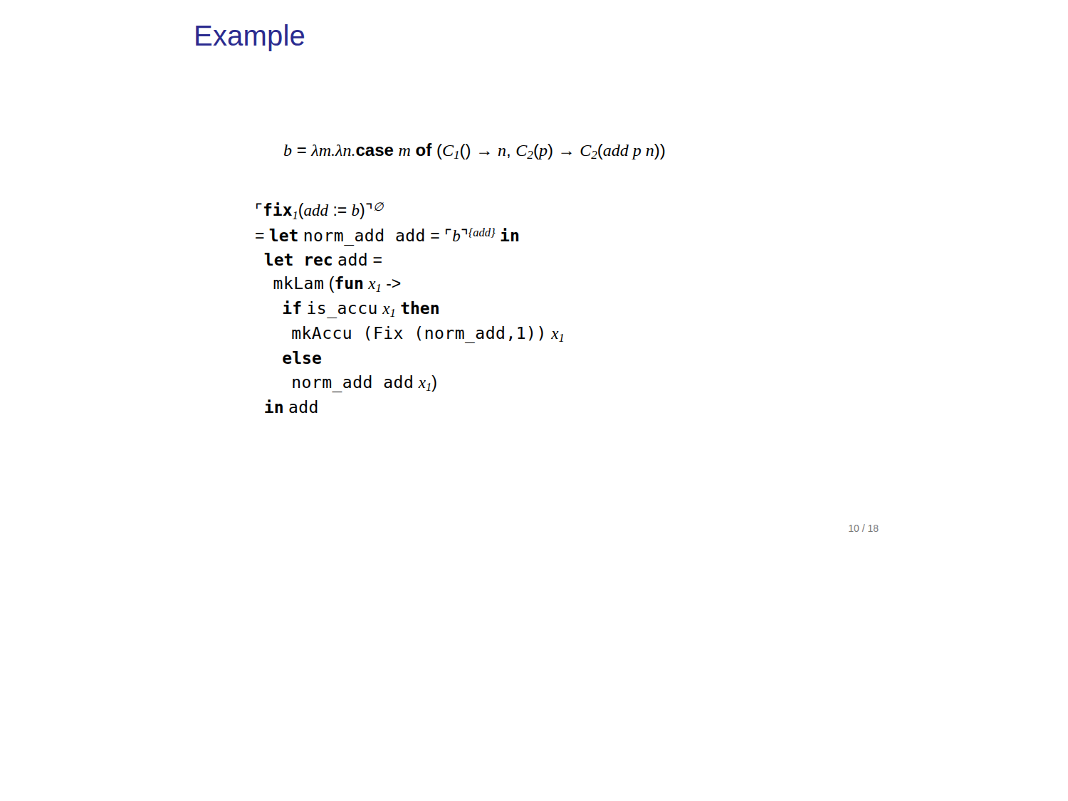Example
b = λm.λn. case m of (C1() → n, C2(p) → C2(add p n))
⌜fix1(add := b)⌝∅
= let norm_add add = ⌜b⌝{add} in
let rec add =
mkLam (fun x1 ->
if is_accu x1 then
mkAccu (Fix (norm_add,1)) x1
else
norm_add add x1)
in add
10 / 18